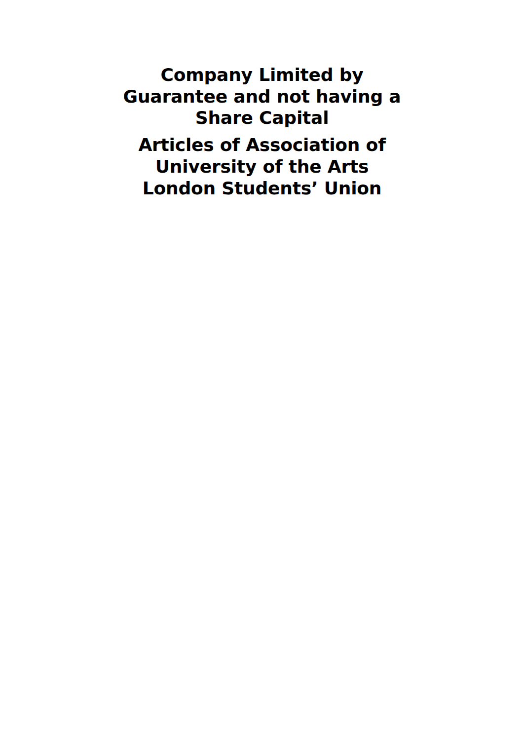Company Limited by Guarantee and not having a Share Capital Articles of Association of University of the Arts London Students’ Union